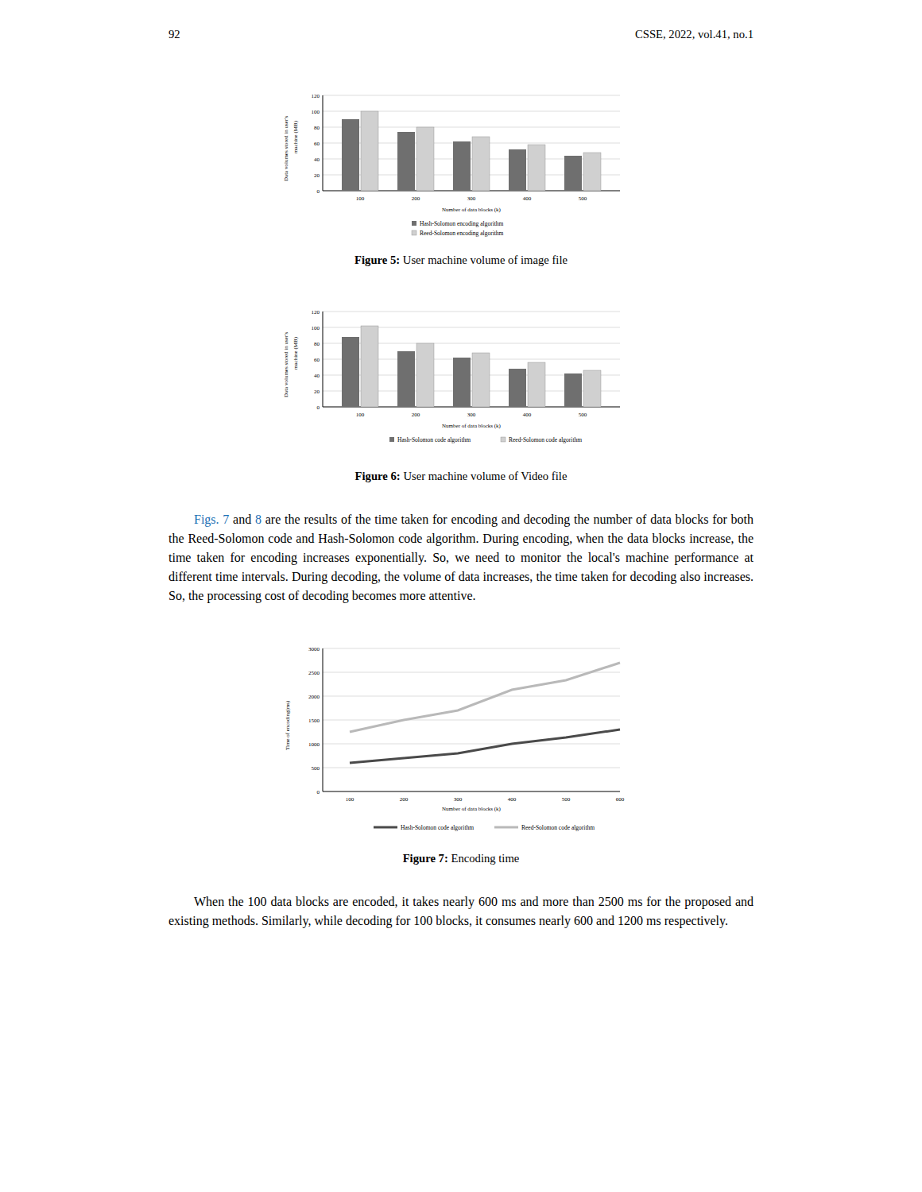92 CSSE, 2022, vol.41, no.1
Data volumes stored in user's machine (MB) 120 100 80 60 40 20 0 100 200 300 400 500 Number of data blocks (k) Hash-Solomon encoding algorithm Reed-Solomon encoding algorithm
Figure 5: User machine volume of image file
Data volumes stored in user's machine (MB) 120 100 80 60 40 20 0 100 200 300 400 500 Number of data blocks (k) Hash-Solomon code algorithm Reed-Solomon code algorithm
Figure 6: User machine volume of Video file
Figs. 7 and 8 are the results of the time taken for encoding and decoding the number of data blocks for both the Reed-Solomon code and Hash-Solomon code algorithm. During encoding, when the data blocks increase, the time taken for encoding increases exponentially. So, we need to monitor the local's machine performance at different time intervals. During decoding, the volume of data increases, the time taken for decoding also increases. So, the processing cost of decoding becomes more attentive.
Time of encoding(ms) 3000 2500 2000 1500 1000 500 0 100 200 300 400 500 600 Number of data blocks (k) Hash-Solomon code algorithm Reed-Solomon code algorithm
Figure 7: Encoding time
When the 100 data blocks are encoded, it takes nearly 600 ms and more than 2500 ms for the proposed and existing methods. Similarly, while decoding for 100 blocks, it consumes nearly 600 and 1200 ms respectively.